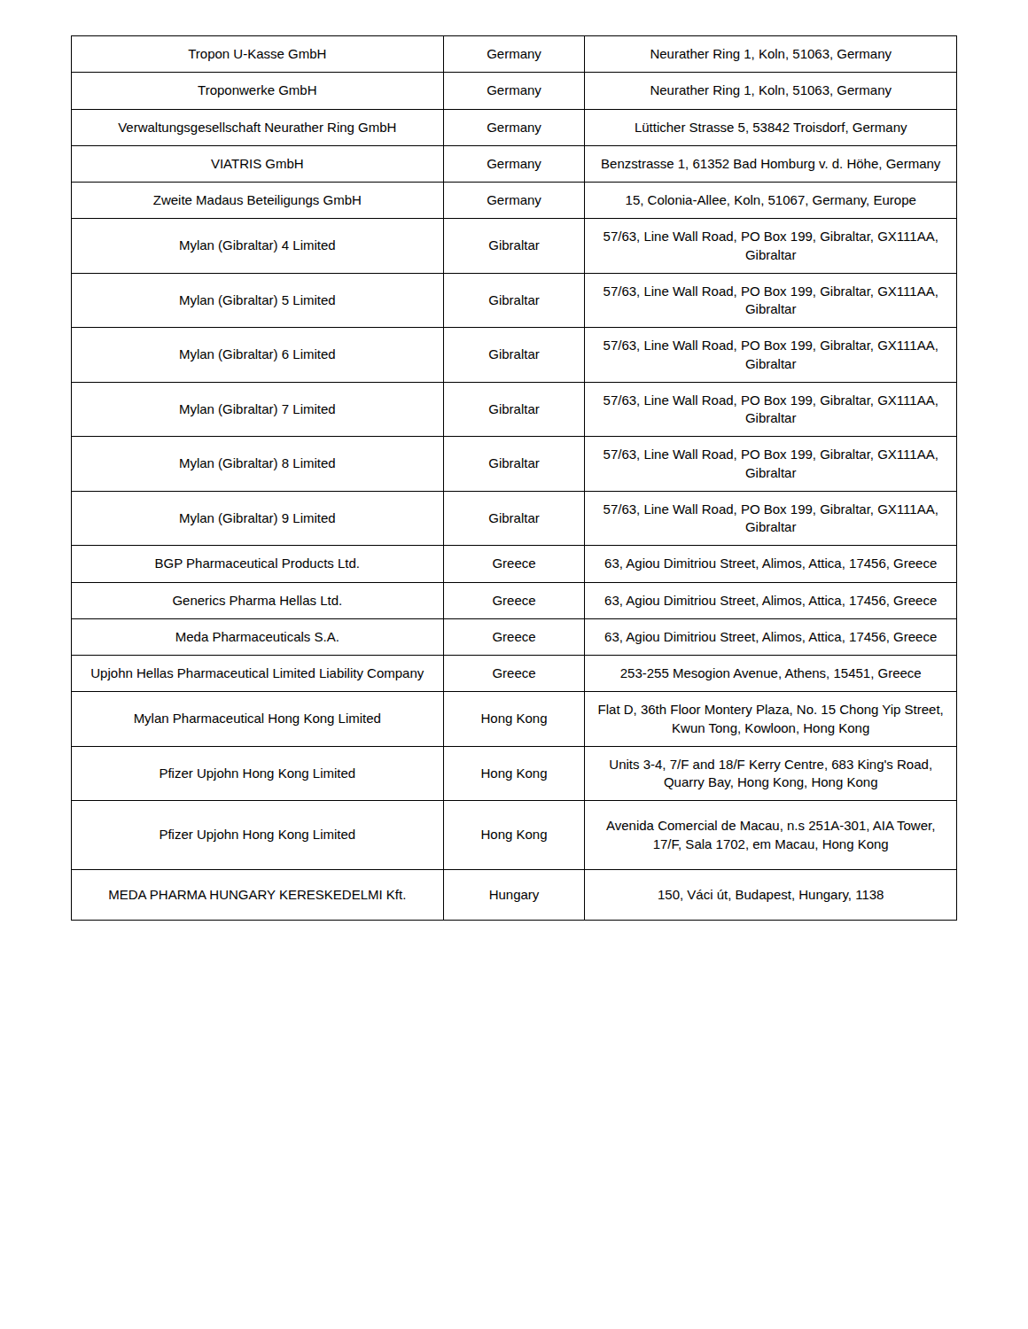| Tropon U-Kasse GmbH | Germany | Neurather Ring 1, Koln, 51063, Germany |
| Troponwerke GmbH | Germany | Neurather Ring 1, Koln, 51063, Germany |
| Verwaltungsgesellschaft Neurather Ring GmbH | Germany | Lütticher Strasse 5, 53842 Troisdorf, Germany |
| VIATRIS GmbH | Germany | Benzstrasse 1, 61352 Bad Homburg v. d. Höhe, Germany |
| Zweite Madaus Beteiligungs GmbH | Germany | 15, Colonia-Allee, Koln, 51067, Germany, Europe |
| Mylan (Gibraltar) 4 Limited | Gibraltar | 57/63, Line Wall Road, PO Box 199, Gibraltar, GX111AA, Gibraltar |
| Mylan (Gibraltar) 5 Limited | Gibraltar | 57/63, Line Wall Road, PO Box 199, Gibraltar, GX111AA, Gibraltar |
| Mylan (Gibraltar) 6 Limited | Gibraltar | 57/63, Line Wall Road, PO Box 199, Gibraltar, GX111AA, Gibraltar |
| Mylan (Gibraltar) 7 Limited | Gibraltar | 57/63, Line Wall Road, PO Box 199, Gibraltar, GX111AA, Gibraltar |
| Mylan (Gibraltar) 8 Limited | Gibraltar | 57/63, Line Wall Road, PO Box 199, Gibraltar, GX111AA, Gibraltar |
| Mylan (Gibraltar) 9 Limited | Gibraltar | 57/63, Line Wall Road, PO Box 199, Gibraltar, GX111AA, Gibraltar |
| BGP Pharmaceutical Products Ltd. | Greece | 63, Agiou Dimitriou Street, Alimos, Attica, 17456, Greece |
| Generics Pharma Hellas Ltd. | Greece | 63, Agiou Dimitriou Street, Alimos, Attica, 17456, Greece |
| Meda Pharmaceuticals S.A. | Greece | 63, Agiou Dimitriou Street, Alimos, Attica, 17456, Greece |
| Upjohn Hellas Pharmaceutical Limited Liability Company | Greece | 253-255 Mesogion Avenue, Athens, 15451, Greece |
| Mylan Pharmaceutical Hong Kong Limited | Hong Kong | Flat D, 36th Floor Montery Plaza, No. 15 Chong Yip Street, Kwun Tong, Kowloon, Hong Kong |
| Pfizer Upjohn Hong Kong Limited | Hong Kong | Units 3-4, 7/F and 18/F Kerry Centre, 683 King's Road, Quarry Bay, Hong Kong, Hong Kong |
| Pfizer Upjohn Hong Kong Limited | Hong Kong | Avenida Comercial de Macau, n.s 251A-301, AIA Tower, 17/F, Sala 1702, em Macau, Hong Kong |
| MEDA PHARMA HUNGARY KERESKEDELMI Kft. | Hungary | 150, Váci út, Budapest, Hungary, 1138 |